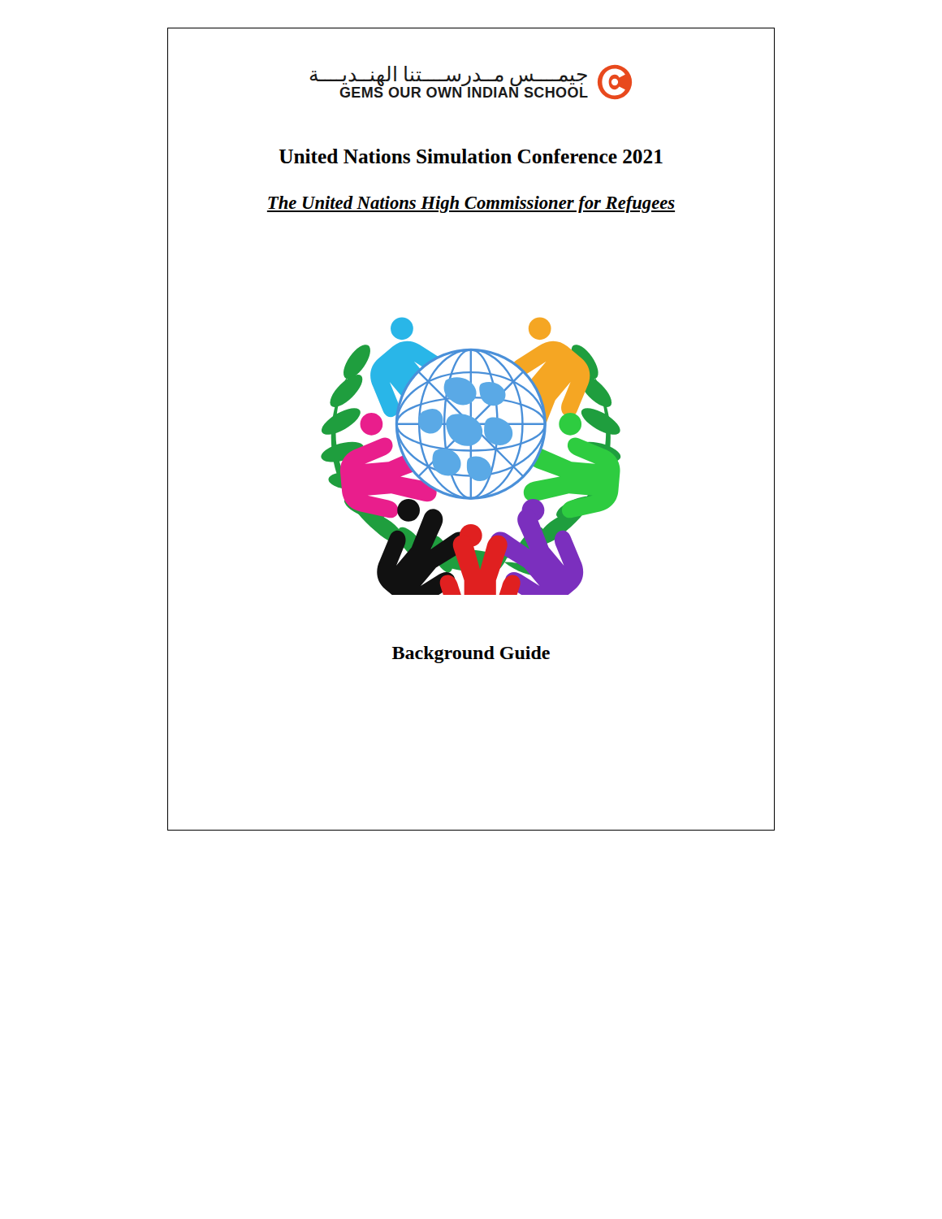جيمــــس مــدرســــتنا الهنــديــــة
GEMS OUR OWN INDIAN SCHOOL
United Nations Simulation Conference 2021
The United Nations High Commissioner for Refugees
Background Guide